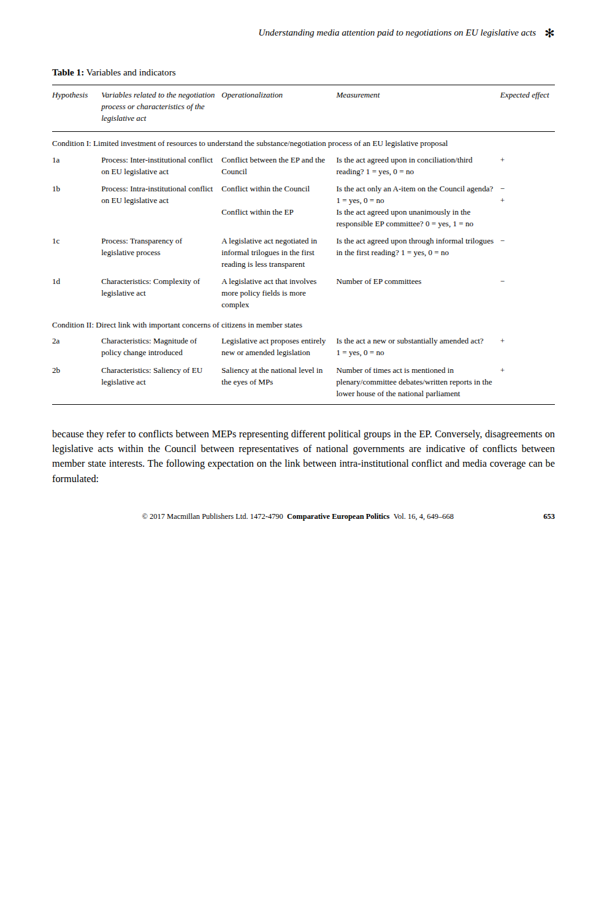Understanding media attention paid to negotiations on EU legislative acts ✻
Table 1: Variables and indicators
| Hypothesis | Variables related to the negotiation process or characteristics of the legislative act | Operationalization | Measurement | Expected effect |
| --- | --- | --- | --- | --- |
| Condition I: Limited investment of resources to understand the substance/negotiation process of an EU legislative proposal |
| 1a | Process: Inter-institutional conflict on EU legislative act | Conflict between the EP and the Council | Is the act agreed upon in conciliation/third reading? 1 = yes, 0 = no | + |
| 1b | Process: Intra-institutional conflict on EU legislative act | Conflict within the Council Conflict within the EP | Is the act only an A-item on the Council agenda? 1 = yes, 0 = no Is the act agreed upon unanimously in the responsible EP committee? 0 = yes, 1 = no | − + |
| 1c | Process: Transparency of legislative process | A legislative act negotiated in informal trilogues in the first reading is less transparent | Is the act agreed upon through informal trilogues in the first reading? 1 = yes, 0 = no | − |
| 1d | Characteristics: Complexity of legislative act | A legislative act that involves more policy fields is more complex | Number of EP committees | − |
| Condition II: Direct link with important concerns of citizens in member states |
| 2a | Characteristics: Magnitude of policy change introduced | Legislative act proposes entirely new or amended legislation | Is the act a new or substantially amended act? 1 = yes, 0 = no | + |
| 2b | Characteristics: Saliency of EU legislative act | Saliency at the national level in the eyes of MPs | Number of times act is mentioned in plenary/committee debates/written reports in the lower house of the national parliament | + |
because they refer to conflicts between MEPs representing different political groups in the EP. Conversely, disagreements on legislative acts within the Council between representatives of national governments are indicative of conflicts between member state interests. The following expectation on the link between intra-institutional conflict and media coverage can be formulated:
© 2017 Macmillan Publishers Ltd. 1472-4790 Comparative European Politics Vol. 16, 4, 649–668 653